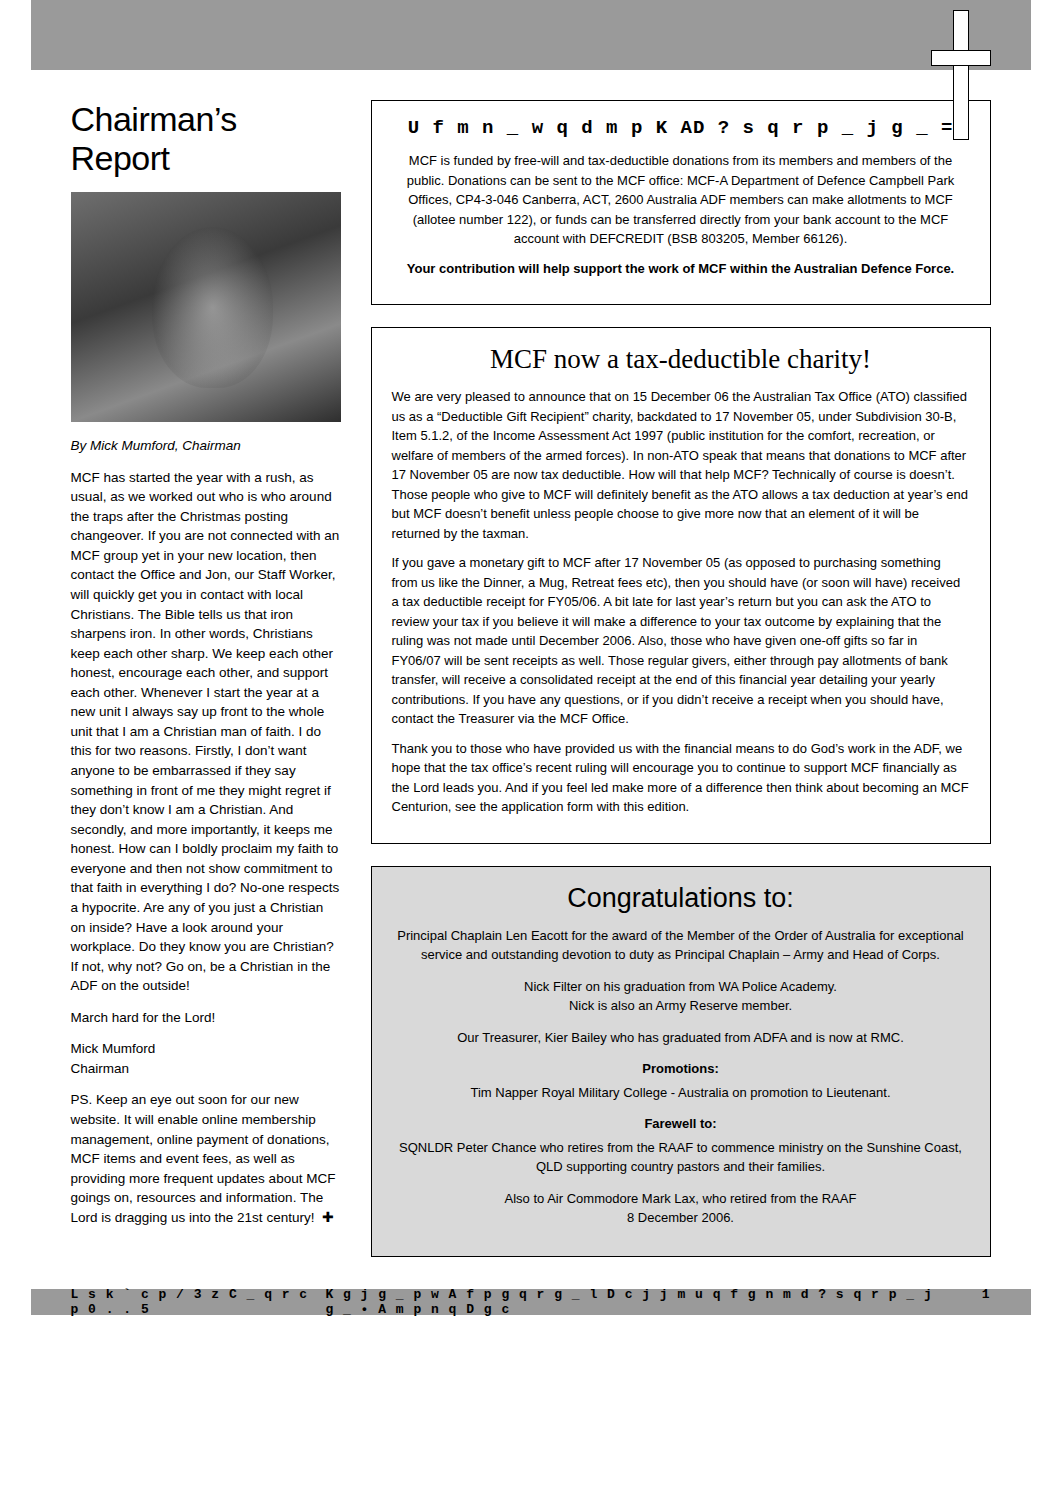Chairman’s Report
By Mick Mumford, Chairman
MCF has started the year with a rush, as usual, as we worked out who is who around the traps after the Christmas posting changeover. If you are not connected with an MCF group yet in your new location, then contact the Office and Jon, our Staff Worker, will quickly get you in contact with local Christians. The Bible tells us that iron sharpens iron. In other words, Christians keep each other sharp. We keep each other honest, encourage each other, and support each other. Whenever I start the year at a new unit I always say up front to the whole unit that I am a Christian man of faith. I do this for two reasons. Firstly, I don’t want anyone to be embarrassed if they say something in front of me they might regret if they don’t know I am a Christian. And secondly, and more importantly, it keeps me honest. How can I boldly proclaim my faith to everyone and then not show commitment to that faith in everything I do? No-one respects a hypocrite. Are any of you just a Christian on inside? Have a look around your workplace. Do they know you are Christian? If not, why not? Go on, be a Christian in the ADF on the outside!
March hard for the Lord!
Mick Mumford
Chairman
PS. Keep an eye out soon for our new website. It will enable online membership management, online payment of donations, MCF items and event fees, as well as providing more frequent updates about MCF goings on, resources and information. The Lord is dragging us into the 21st century! ✚
U f m n _ w q d m p K AD ? s q r p _ j g _ =
MCF is funded by free-will and tax-deductible donations from its members and members of the public. Donations can be sent to the MCF office: MCF-A Department of Defence Campbell Park Offices, CP4-3-046 Canberra, ACT, 2600 Australia ADF members can make allotments to MCF (allotee number 122), or funds can be transferred directly from your bank account to the MCF account with DEFCREDIT (BSB 803205, Member 66126).
Your contribution will help support the work of MCF within the Australian Defence Force.
MCF now a tax-deductible charity!
We are very pleased to announce that on 15 December 06 the Australian Tax Office (ATO) classified us as a “Deductible Gift Recipient” charity, backdated to 17 November 05, under Subdivision 30-B, Item 5.1.2, of the Income Assessment Act 1997 (public institution for the comfort, recreation, or welfare of members of the armed forces). In non-ATO speak that means that donations to MCF after 17 November 05 are now tax deductible. How will that help MCF? Technically of course is doesn’t. Those people who give to MCF will definitely benefit as the ATO allows a tax deduction at year’s end but MCF doesn’t benefit unless people choose to give more now that an element of it will be returned by the taxman.
If you gave a monetary gift to MCF after 17 November 05 (as opposed to purchasing something from us like the Dinner, a Mug, Retreat fees etc), then you should have (or soon will have) received a tax deductible receipt for FY05/06. A bit late for last year’s return but you can ask the ATO to review your tax if you believe it will make a difference to your tax outcome by explaining that the ruling was not made until December 2006. Also, those who have given one-off gifts so far in FY06/07 will be sent receipts as well. Those regular givers, either through pay allotments of bank transfer, will receive a consolidated receipt at the end of this financial year detailing your yearly contributions. If you have any questions, or if you didn’t receive a receipt when you should have, contact the Treasurer via the MCF Office.
Thank you to those who have provided us with the financial means to do God’s work in the ADF, we hope that the tax office’s recent ruling will encourage you to continue to support MCF financially as the Lord leads you. And if you feel led make more of a difference then think about becoming an MCF Centurion, see the application form with this edition.
Congratulations to:
Principal Chaplain Len Eacott for the award of the Member of the Order of Australia for exceptional service and outstanding devotion to duty as Principal Chaplain – Army and Head of Corps.
Nick Filter on his graduation from WA Police Academy.
Nick is also an Army Reserve member.
Our Treasurer, Kier Bailey who has graduated from ADFA and is now at RMC.
Promotions:
Tim Napper Royal Military College - Australia on promotion to Lieutenant.
Farewell to:
SQNLDR Peter Chance who retires from the RAAF to commence ministry on the Sunshine Coast, QLD supporting country pastors and their families.
Also to Air Commodore Mark Lax, who retired from the RAAF
8 December 2006.
L s k ` c p / 3 z C _ q r c p 0 . . 5
K g j g _ p w A f p g q r g _ l D c j j m u q f g n m d ? s q r p _ j g _ • A m p n q D g c 1